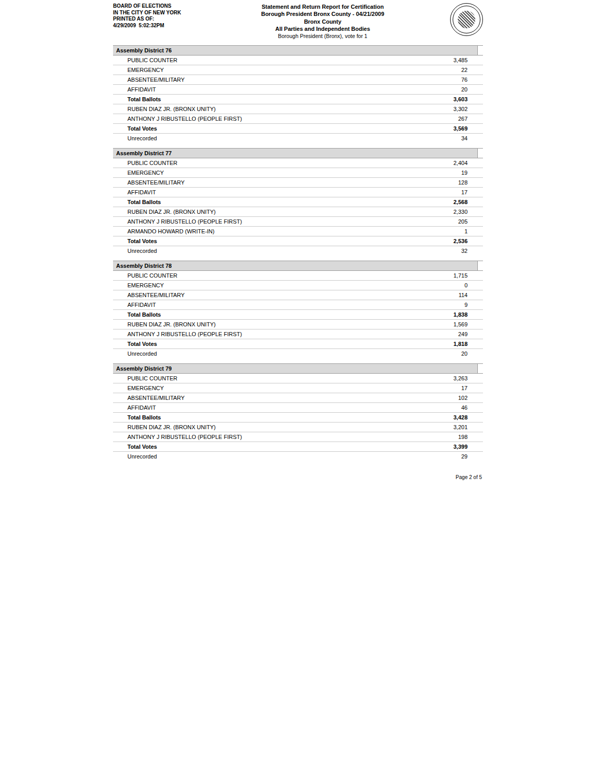BOARD OF ELECTIONS
IN THE CITY OF NEW YORK
PRINTED AS OF:
4/29/2009 5:02:32PM
Statement and Return Report for Certification
Borough President Bronx County - 04/21/2009
Bronx County
All Parties and Independent Bodies
Borough President (Bronx), vote for 1
Assembly District 76
| PUBLIC COUNTER | 3,485 |
| EMERGENCY | 22 |
| ABSENTEE/MILITARY | 76 |
| AFFIDAVIT | 20 |
| Total Ballots | 3,603 |
| RUBEN DIAZ JR. (BRONX UNITY) | 3,302 |
| ANTHONY J RIBUSTELLO (PEOPLE FIRST) | 267 |
| Total Votes | 3,569 |
| Unrecorded | 34 |
Assembly District 77
| PUBLIC COUNTER | 2,404 |
| EMERGENCY | 19 |
| ABSENTEE/MILITARY | 128 |
| AFFIDAVIT | 17 |
| Total Ballots | 2,568 |
| RUBEN DIAZ JR. (BRONX UNITY) | 2,330 |
| ANTHONY J RIBUSTELLO (PEOPLE FIRST) | 205 |
| ARMANDO HOWARD (WRITE-IN) | 1 |
| Total Votes | 2,536 |
| Unrecorded | 32 |
Assembly District 78
| PUBLIC COUNTER | 1,715 |
| EMERGENCY | 0 |
| ABSENTEE/MILITARY | 114 |
| AFFIDAVIT | 9 |
| Total Ballots | 1,838 |
| RUBEN DIAZ JR. (BRONX UNITY) | 1,569 |
| ANTHONY J RIBUSTELLO (PEOPLE FIRST) | 249 |
| Total Votes | 1,818 |
| Unrecorded | 20 |
Assembly District 79
| PUBLIC COUNTER | 3,263 |
| EMERGENCY | 17 |
| ABSENTEE/MILITARY | 102 |
| AFFIDAVIT | 46 |
| Total Ballots | 3,428 |
| RUBEN DIAZ JR. (BRONX UNITY) | 3,201 |
| ANTHONY J RIBUSTELLO (PEOPLE FIRST) | 198 |
| Total Votes | 3,399 |
| Unrecorded | 29 |
Page 2 of 5